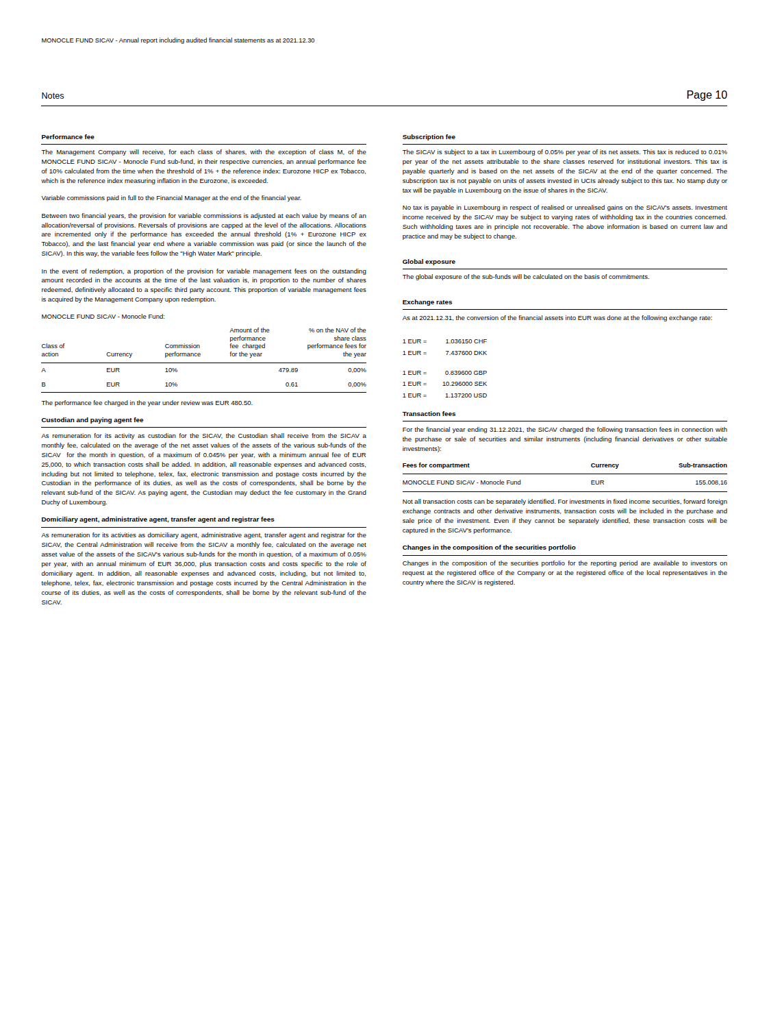MONOCLE FUND SICAV - Annual report including audited financial statements as at 2021.12.30
Notes
Page 10
Performance fee
The Management Company will receive, for each class of shares, with the exception of class M, of the MONOCLE FUND SICAV - Monocle Fund sub-fund, in their respective currencies, an annual performance fee of 10% calculated from the time when the threshold of 1% + the reference index: Eurozone HICP ex Tobacco, which is the reference index measuring inflation in the Eurozone, is exceeded.
Variable commissions paid in full to the Financial Manager at the end of the financial year.
Between two financial years, the provision for variable commissions is adjusted at each value by means of an allocation/reversal of provisions. Reversals of provisions are capped at the level of the allocations. Allocations are incremented only if the performance has exceeded the annual threshold (1% + Eurozone HICP ex Tobacco), and the last financial year end where a variable commission was paid (or since the launch of the SICAV). In this way, the variable fees follow the "High Water Mark" principle.
In the event of redemption, a proportion of the provision for variable management fees on the outstanding amount recorded in the accounts at the time of the last valuation is, in proportion to the number of shares redeemed, definitively allocated to a specific third party account. This proportion of variable management fees is acquired by the Management Company upon redemption.
MONOCLE FUND SICAV - Monocle Fund:
| Class of action | Currency | Commission performance | Amount of the performance fee charged for the year | % on the NAV of the share class performance fees for the year |
| --- | --- | --- | --- | --- |
| A | EUR | 10% | 479.89 | 0,00% |
| B | EUR | 10% | 0.61 | 0,00% |
The performance fee charged in the year under review was EUR 480.50.
Custodian and paying agent fee
As remuneration for its activity as custodian for the SICAV, the Custodian shall receive from the SICAV a monthly fee, calculated on the average of the net asset values of the assets of the various sub-funds of the SICAV for the month in question, of a maximum of 0.045% per year, with a minimum annual fee of EUR 25,000, to which transaction costs shall be added. In addition, all reasonable expenses and advanced costs, including but not limited to telephone, telex, fax, electronic transmission and postage costs incurred by the Custodian in the performance of its duties, as well as the costs of correspondents, shall be borne by the relevant sub-fund of the SICAV. As paying agent, the Custodian may deduct the fee customary in the Grand Duchy of Luxembourg.
Domiciliary agent, administrative agent, transfer agent and registrar fees
As remuneration for its activities as domiciliary agent, administrative agent, transfer agent and registrar for the SICAV, the Central Administration will receive from the SICAV a monthly fee, calculated on the average net asset value of the assets of the SICAV's various sub-funds for the month in question, of a maximum of 0.05% per year, with an annual minimum of EUR 36,000, plus transaction costs and costs specific to the role of domiciliary agent. In addition, all reasonable expenses and advanced costs, including, but not limited to, telephone, telex, fax, electronic transmission and postage costs incurred by the Central Administration in the course of its duties, as well as the costs of correspondents, shall be borne by the relevant sub-fund of the SICAV.
Subscription fee
The SICAV is subject to a tax in Luxembourg of 0.05% per year of its net assets. This tax is reduced to 0.01% per year of the net assets attributable to the share classes reserved for institutional investors. This tax is payable quarterly and is based on the net assets of the SICAV at the end of the quarter concerned. The subscription tax is not payable on units of assets invested in UCIs already subject to this tax. No stamp duty or tax will be payable in Luxembourg on the issue of shares in the SICAV.
No tax is payable in Luxembourg in respect of realised or unrealised gains on the SICAV's assets. Investment income received by the SICAV may be subject to varying rates of withholding tax in the countries concerned. Such withholding taxes are in principle not recoverable. The above information is based on current law and practice and may be subject to change.
Global exposure
The global exposure of the sub-funds will be calculated on the basis of commitments.
Exchange rates
As at 2021.12.31, the conversion of the financial assets into EUR was done at the following exchange rate:
| 1 EUR = | 1.036150 CHF |
| 1 EUR = | 7.437600 DKK |
| 1 EUR = | 0.839600 GBP |
| 1 EUR = | 10.296000 SEK |
| 1 EUR = | 1.137200 USD |
Transaction fees
For the financial year ending 31.12.2021, the SICAV charged the following transaction fees in connection with the purchase or sale of securities and similar instruments (including financial derivatives or other suitable investments):
| Fees for compartment | Currency | Sub-transaction |
| --- | --- | --- |
| MONOCLE FUND SICAV - Monocle Fund | EUR | 155.008,16 |
Not all transaction costs can be separately identified. For investments in fixed income securities, forward foreign exchange contracts and other derivative instruments, transaction costs will be included in the purchase and sale price of the investment. Even if they cannot be separately identified, these transaction costs will be captured in the SICAV's performance.
Changes in the composition of the securities portfolio
Changes in the composition of the securities portfolio for the reporting period are available to investors on request at the registered office of the Company or at the registered office of the local representatives in the country where the SICAV is registered.